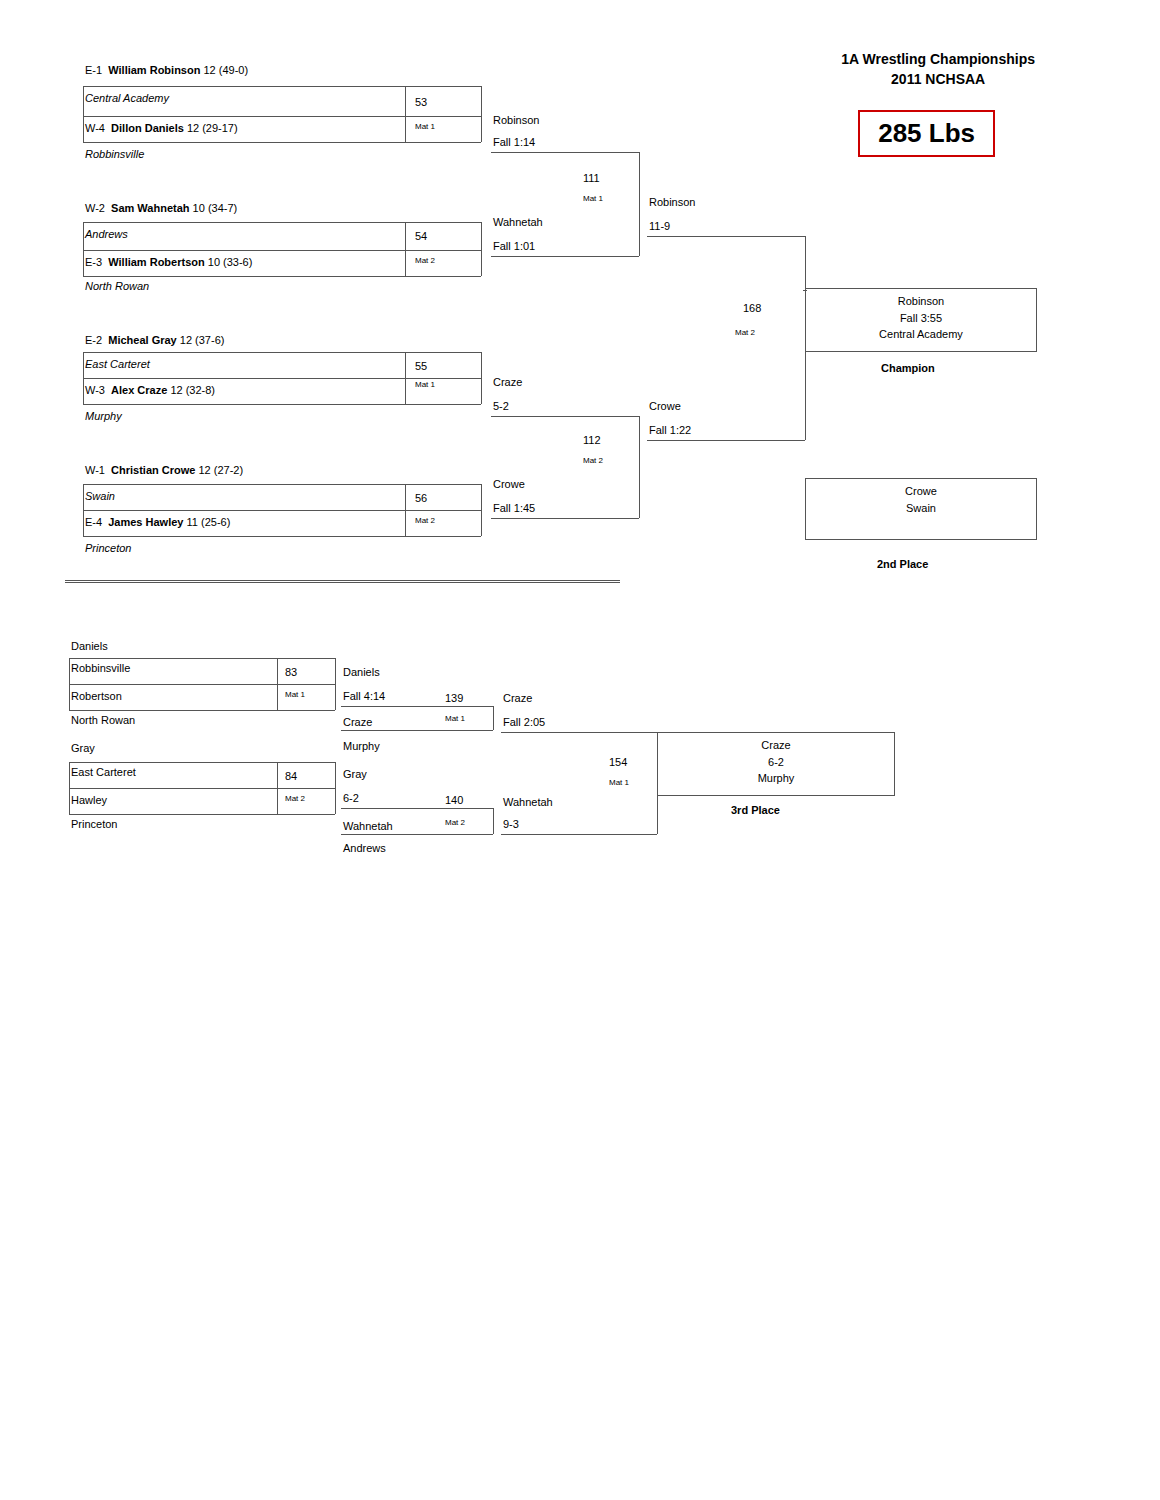1A Wrestling Championships
2011 NCHSAA
285 Lbs
E-1 William Robinson 12 (49-0)
Central Academy
W-4 Dillon Daniels 12 (29-17)
Robbinsville
53
Mat 1
Robinson
Fall 1:14
W-2 Sam Wahnetah 10 (34-7)
Andrews
E-3 William Robertson 10 (33-6)
North Rowan
54
Mat 2
Wahnetah
Fall 1:01
111
Mat 1
Robinson
11-9
E-2 Micheal Gray 12 (37-6)
East Carteret
W-3 Alex Craze 12 (32-8)
Murphy
55
Mat 1
Craze
5-2
W-1 Christian Crowe 12 (27-2)
Swain
E-4 James Hawley 11 (25-6)
Princeton
56
Mat 2
Crowe
Fall 1:45
112
Mat 2
Crowe
Fall 1:22
168
Mat 2
Robinson
Fall 3:55
Central Academy
Champion
Crowe
Swain
2nd Place
Daniels
Robbinsville
Robertson
North Rowan
83
Mat 1
Daniels
Fall 4:14
Gray
East Carteret
Hawley
Princeton
84
Mat 2
Gray
6-2
139
Mat 1
Craze
Murphy
Craze
Fall 2:05
140
Mat 2
Wahnetah
Andrews
Wahnetah
9-3
154
Mat 1
Craze
6-2
Murphy
3rd Place